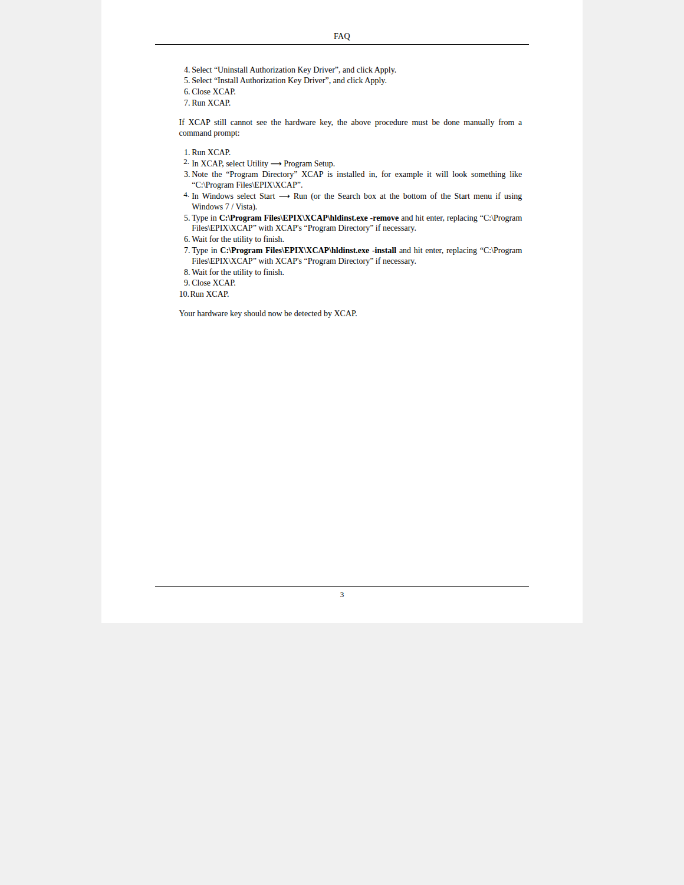FAQ
4. Select “Uninstall Authorization Key Driver”, and click Apply.
5. Select “Install Authorization Key Driver”, and click Apply.
6. Close XCAP.
7. Run XCAP.
If XCAP still cannot see the hardware key, the above procedure must be done manually from a command prompt:
1. Run XCAP.
2. In XCAP, select Utility ⟶ Program Setup.
3. Note the “Program Directory” XCAP is installed in, for example it will look something like “C:\Program Files\EPIX\XCAP”.
4. In Windows select Start ⟶ Run (or the Search box at the bottom of the Start menu if using Windows 7 / Vista).
5. Type in C:\Program Files\EPIX\XCAP\hldinst.exe -remove and hit enter, replacing “C:\Program Files\EPIX\XCAP” with XCAP's “Program Directory” if necessary.
6. Wait for the utility to finish.
7. Type in C:\Program Files\EPIX\XCAP\hldinst.exe -install and hit enter, replacing “C:\Program Files\EPIX\XCAP” with XCAP's “Program Directory” if necessary.
8. Wait for the utility to finish.
9. Close XCAP.
10. Run XCAP.
Your hardware key should now be detected by XCAP.
3